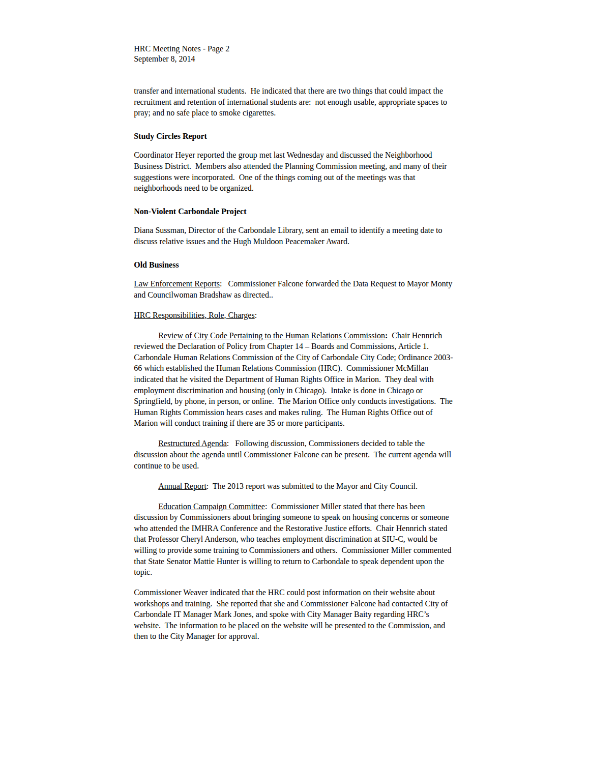HRC Meeting Notes - Page 2
September 8, 2014
transfer and international students. He indicated that there are two things that could impact the recruitment and retention of international students are: not enough usable, appropriate spaces to pray; and no safe place to smoke cigarettes.
Study Circles Report
Coordinator Heyer reported the group met last Wednesday and discussed the Neighborhood Business District. Members also attended the Planning Commission meeting, and many of their suggestions were incorporated. One of the things coming out of the meetings was that neighborhoods need to be organized.
Non-Violent Carbondale Project
Diana Sussman, Director of the Carbondale Library, sent an email to identify a meeting date to discuss relative issues and the Hugh Muldoon Peacemaker Award.
Old Business
Law Enforcement Reports: Commissioner Falcone forwarded the Data Request to Mayor Monty and Councilwoman Bradshaw as directed..
HRC Responsibilities, Role, Charges:
Review of City Code Pertaining to the Human Relations Commission: Chair Hennrich reviewed the Declaration of Policy from Chapter 14 – Boards and Commissions, Article 1. Carbondale Human Relations Commission of the City of Carbondale City Code; Ordinance 2003-66 which established the Human Relations Commission (HRC). Commissioner McMillan indicated that he visited the Department of Human Rights Office in Marion. They deal with employment discrimination and housing (only in Chicago). Intake is done in Chicago or Springfield, by phone, in person, or online. The Marion Office only conducts investigations. The Human Rights Commission hears cases and makes ruling. The Human Rights Office out of Marion will conduct training if there are 35 or more participants.
Restructured Agenda: Following discussion, Commissioners decided to table the discussion about the agenda until Commissioner Falcone can be present. The current agenda will continue to be used.
Annual Report: The 2013 report was submitted to the Mayor and City Council.
Education Campaign Committee: Commissioner Miller stated that there has been discussion by Commissioners about bringing someone to speak on housing concerns or someone who attended the IMHRA Conference and the Restorative Justice efforts. Chair Hennrich stated that Professor Cheryl Anderson, who teaches employment discrimination at SIU-C, would be willing to provide some training to Commissioners and others. Commissioner Miller commented that State Senator Mattie Hunter is willing to return to Carbondale to speak dependent upon the topic.
Commissioner Weaver indicated that the HRC could post information on their website about workshops and training. She reported that she and Commissioner Falcone had contacted City of Carbondale IT Manager Mark Jones, and spoke with City Manager Baity regarding HRC’s website. The information to be placed on the website will be presented to the Commission, and then to the City Manager for approval.